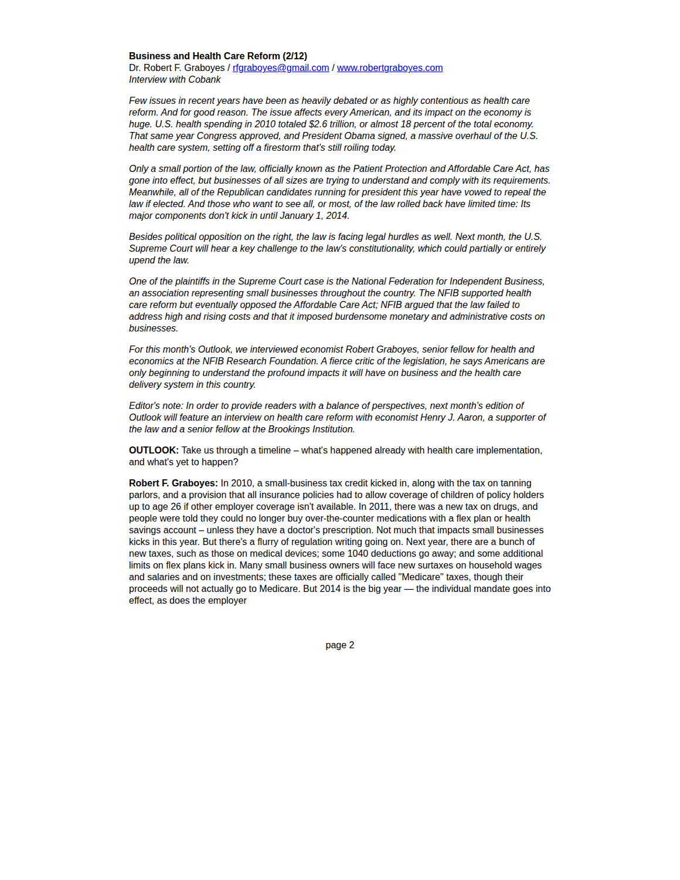Business and Health Care Reform (2/12)
Dr. Robert F. Graboyes / rfgraboyes@gmail.com / www.robertgraboyes.com
Interview with Cobank
Few issues in recent years have been as heavily debated or as highly contentious as health care reform. And for good reason. The issue affects every American, and its impact on the economy is huge. U.S. health spending in 2010 totaled $2.6 trillion, or almost 18 percent of the total economy. That same year Congress approved, and President Obama signed, a massive overhaul of the U.S. health care system, setting off a firestorm that's still roiling today.
Only a small portion of the law, officially known as the Patient Protection and Affordable Care Act, has gone into effect, but businesses of all sizes are trying to understand and comply with its requirements. Meanwhile, all of the Republican candidates running for president this year have vowed to repeal the law if elected. And those who want to see all, or most, of the law rolled back have limited time: Its major components don't kick in until January 1, 2014.
Besides political opposition on the right, the law is facing legal hurdles as well. Next month, the U.S. Supreme Court will hear a key challenge to the law's constitutionality, which could partially or entirely upend the law.
One of the plaintiffs in the Supreme Court case is the National Federation for Independent Business, an association representing small businesses throughout the country. The NFIB supported health care reform but eventually opposed the Affordable Care Act; NFIB argued that the law failed to address high and rising costs and that it imposed burdensome monetary and administrative costs on businesses.
For this month's Outlook, we interviewed economist Robert Graboyes, senior fellow for health and economics at the NFIB Research Foundation. A fierce critic of the legislation, he says Americans are only beginning to understand the profound impacts it will have on business and the health care delivery system in this country.
Editor's note: In order to provide readers with a balance of perspectives, next month's edition of Outlook will feature an interview on health care reform with economist Henry J. Aaron, a supporter of the law and a senior fellow at the Brookings Institution.
OUTLOOK: Take us through a timeline – what's happened already with health care implementation, and what's yet to happen?
Robert F. Graboyes: In 2010, a small-business tax credit kicked in, along with the tax on tanning parlors, and a provision that all insurance policies had to allow coverage of children of policy holders up to age 26 if other employer coverage isn't available. In 2011, there was a new tax on drugs, and people were told they could no longer buy over-the-counter medications with a flex plan or health savings account – unless they have a doctor's prescription. Not much that impacts small businesses kicks in this year. But there's a flurry of regulation writing going on. Next year, there are a bunch of new taxes, such as those on medical devices; some 1040 deductions go away; and some additional limits on flex plans kick in. Many small business owners will face new surtaxes on household wages and salaries and on investments; these taxes are officially called "Medicare" taxes, though their proceeds will not actually go to Medicare. But 2014 is the big year — the individual mandate goes into effect, as does the employer
page 2